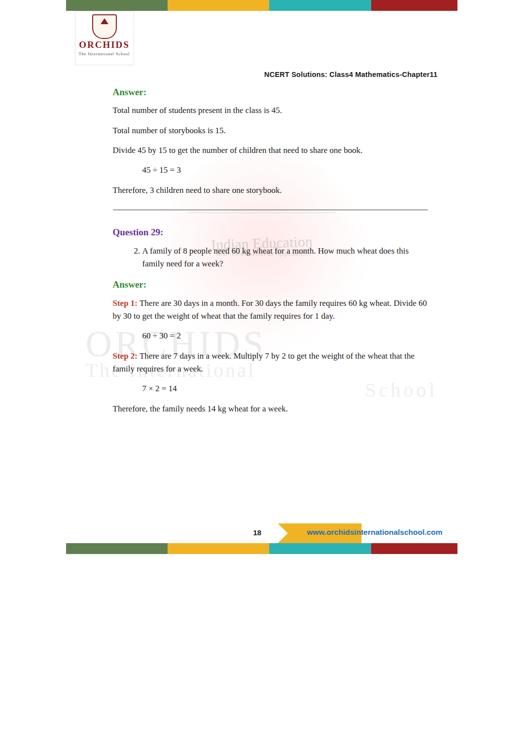ORCHIDS
The International School
NCERT Solutions: Class4 Mathematics-Chapter11
Indian Education
with International Approach
ORCHIDS
The International
School
Answer:
Total number of students present in the class is 45.
Total number of storybooks is 15.
Divide 45 by 15 to get the number of children that need to share one book.
45 ÷ 15 = 3
Therefore, 3 children need to share one storybook.
Question 29:
A family of 8 people need 60 kg wheat for a month. How much wheat does this family need for a week?
Answer:
Step 1: There are 30 days in a month. For 30 days the family requires 60 kg wheat. Divide 60 by 30 to get the weight of wheat that the family requires for 1 day.
60 ÷ 30 = 2
Step 2: There are 7 days in a week. Multiply 7 by 2 to get the weight of the wheat that the family requires for a week.
7 × 2 = 14
Therefore, the family needs 14 kg wheat for a week.
18
www.orchidsinternationalschool.com